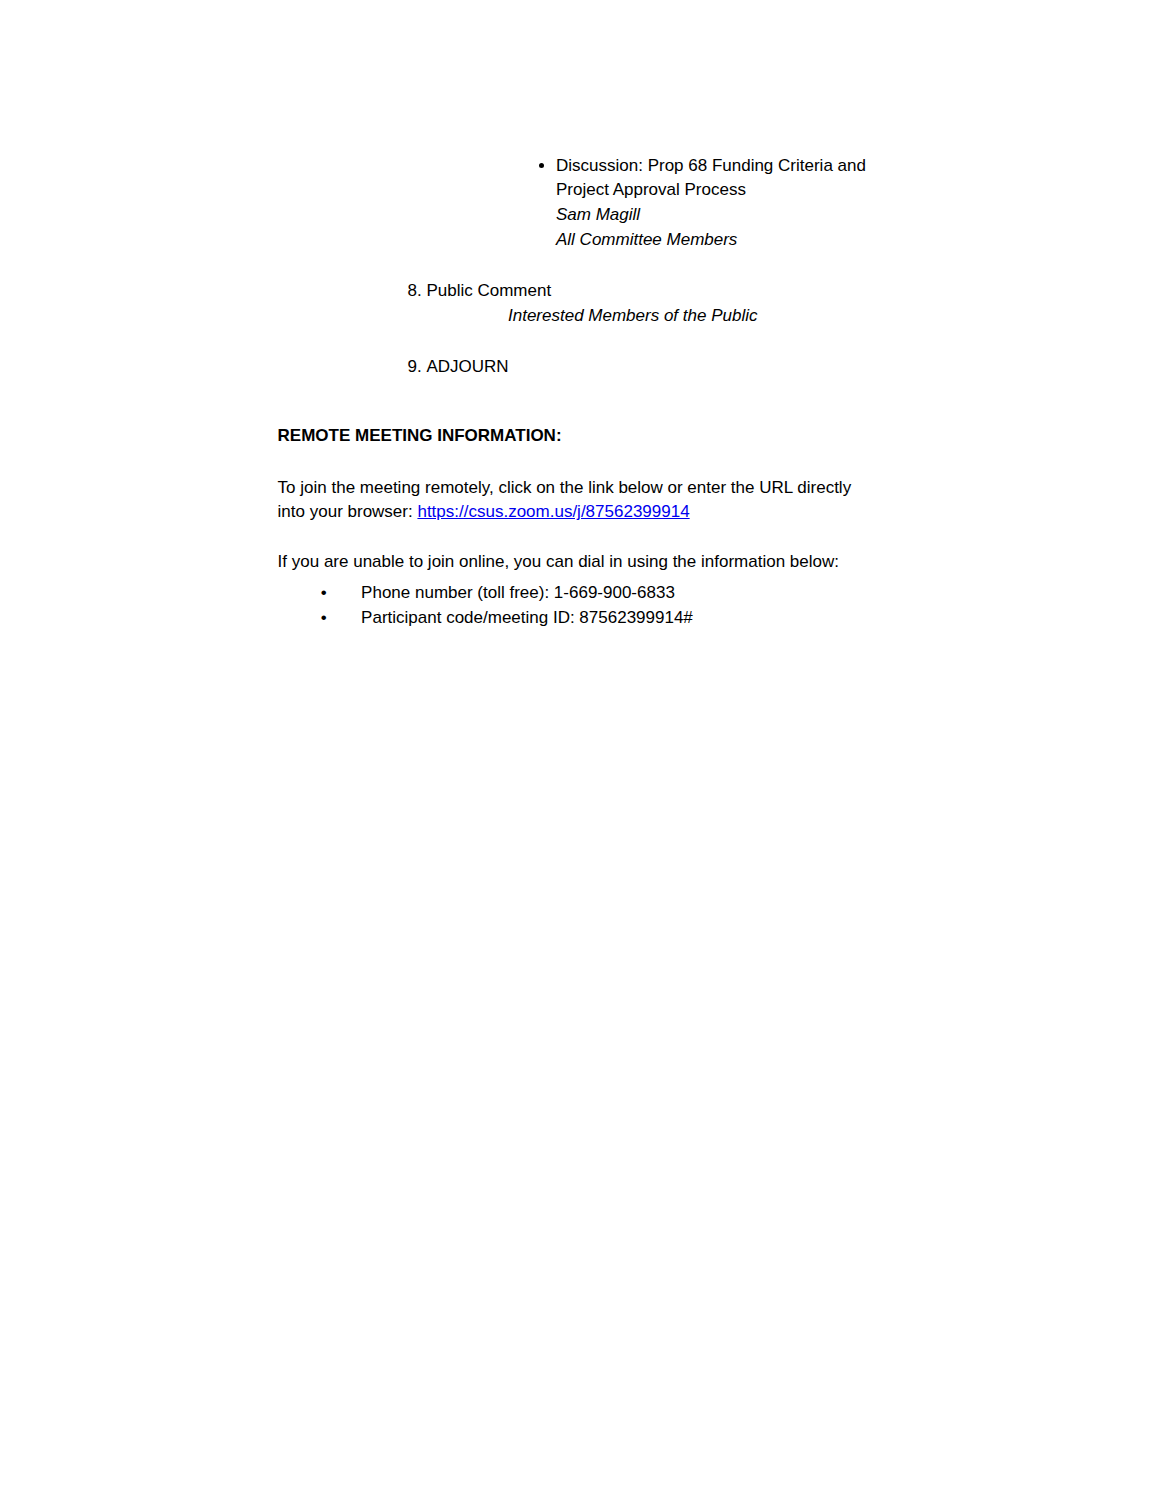Discussion: Prop 68 Funding Criteria and Project Approval Process Sam Magill All Committee Members
Public Comment Interested Members of the Public
ADJOURN
REMOTE MEETING INFORMATION:
To join the meeting remotely, click on the link below or enter the URL directly into your browser: https://csus.zoom.us/j/87562399914
If you are unable to join online, you can dial in using the information below:
Phone number (toll free): 1-669-900-6833
Participant code/meeting ID: 87562399914#